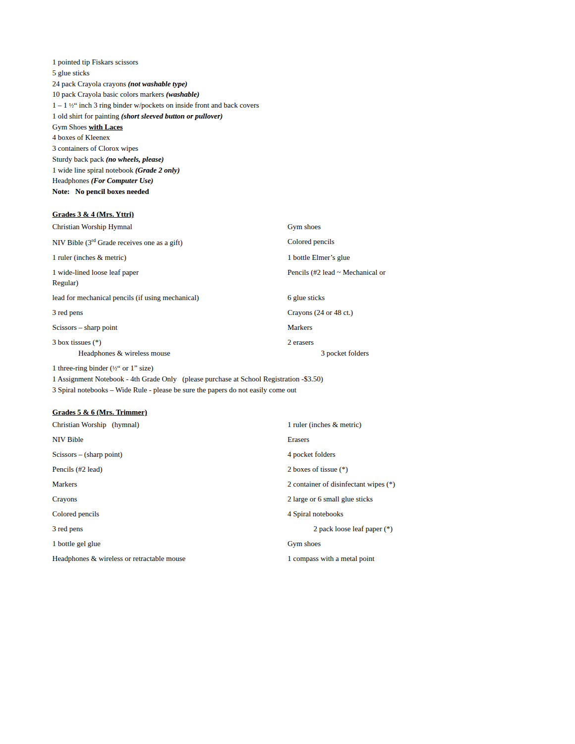1 pointed tip Fiskars scissors
5 glue sticks
24 pack Crayola crayons (not washable type)
10 pack Crayola basic colors markers (washable)
1 – 1 ½“ inch 3 ring binder w/pockets on inside front and back covers
1 old shirt for painting (short sleeved button or pullover)
Gym Shoes with Laces
4 boxes of Kleenex
3 containers of Clorox wipes
Sturdy back pack (no wheels, please)
1 wide line spiral notebook (Grade 2 only)
Headphones (For Computer Use)
Note: No pencil boxes needed
Grades 3 & 4 (Mrs. Yttri)
| Christian Worship Hymnal | Gym shoes |
| NIV Bible (3 rd Grade receives one as a gift) | Colored pencils |
| 1 ruler (inches & metric) | 1 bottle Elmer’s glue |
| 1 wide-lined loose leaf paper Regular) | Pencils (#2 lead ~ Mechanical or |
| lead for mechanical pencils (if using mechanical) | 6 glue sticks |
| 3 red pens | Crayons (24 or 48 ct.) |
| Scissors – sharp point | Markers |
| 3 box tissues (*) Headphones & wireless mouse | 2 erasers 3 pocket folders |
1 three-ring binder (½“ or 1” size)
1 Assignment Notebook - 4th Grade Only (please purchase at School Registration -$3.50)
3 Spiral notebooks – Wide Rule - please be sure the papers do not easily come out
Grades 5 & 6 (Mrs. Trimmer)
| Christian Worship (hymnal) | 1 ruler (inches & metric) |
| NIV Bible | Erasers |
| Scissors – (sharp point) | 4 pocket folders |
| Pencils (#2 lead) | 2 boxes of tissue (*) |
| Markers | 2 container of disinfectant wipes (*) |
| Crayons | 2 large or 6 small glue sticks |
| Colored pencils | 4 Spiral notebooks |
| 3 red pens | 2 pack loose leaf paper (*) |
| 1 bottle gel glue | Gym shoes |
| Headphones & wireless or retractable mouse | 1 compass with a metal point |